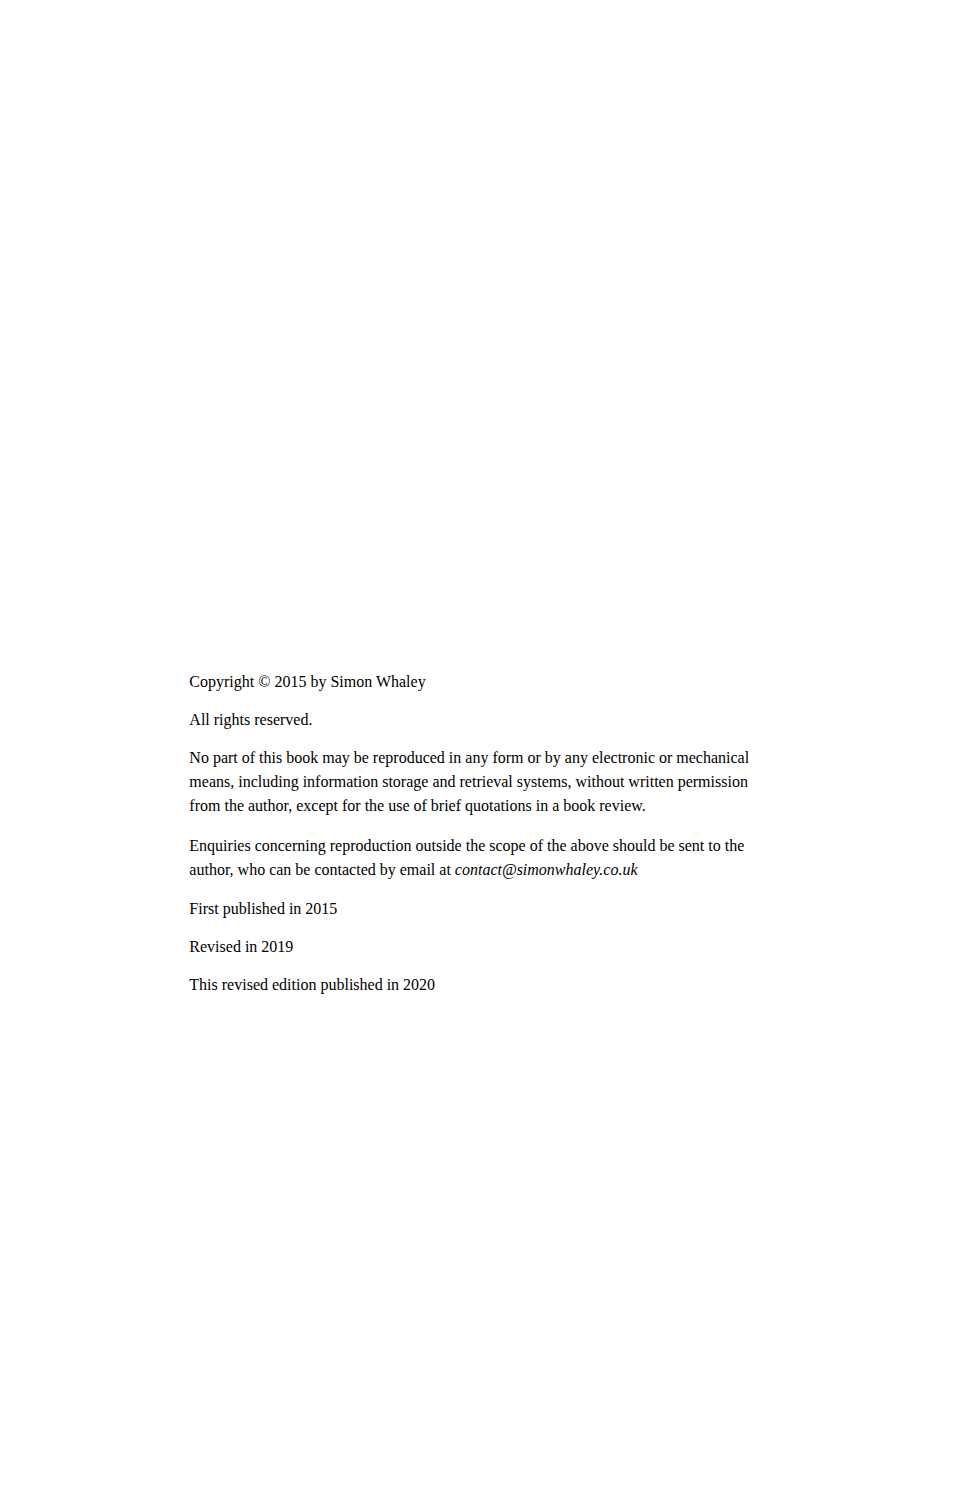Copyright © 2015 by Simon Whaley
All rights reserved.
No part of this book may be reproduced in any form or by any electronic or mechanical means, including information storage and retrieval systems, without written permission from the author, except for the use of brief quotations in a book review.
Enquiries concerning reproduction outside the scope of the above should be sent to the author, who can be contacted by email at contact@simonwhaley.co.uk
First published in 2015
Revised in 2019
This revised edition published in 2020